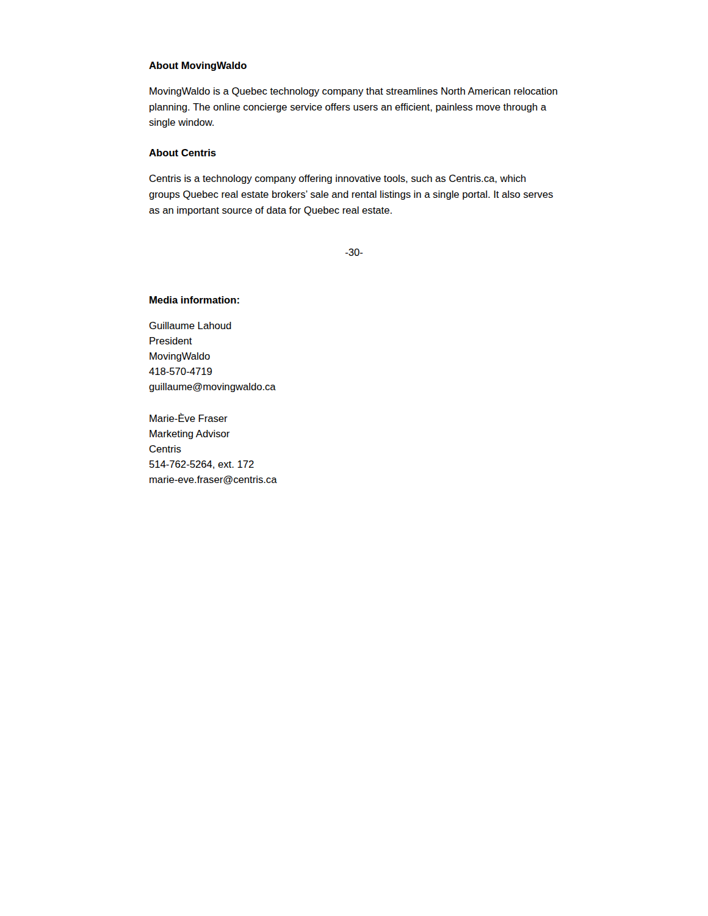About MovingWaldo
MovingWaldo is a Quebec technology company that streamlines North American relocation planning. The online concierge service offers users an efficient, painless move through a single window.
About Centris
Centris is a technology company offering innovative tools, such as Centris.ca, which groups Quebec real estate brokers’ sale and rental listings in a single portal. It also serves as an important source of data for Quebec real estate.
-30-
Media information:
Guillaume Lahoud
President
MovingWaldo
418-570-4719
guillaume@movingwaldo.ca
Marie-Ève Fraser
Marketing Advisor
Centris
514-762-5264, ext. 172
marie-eve.fraser@centris.ca